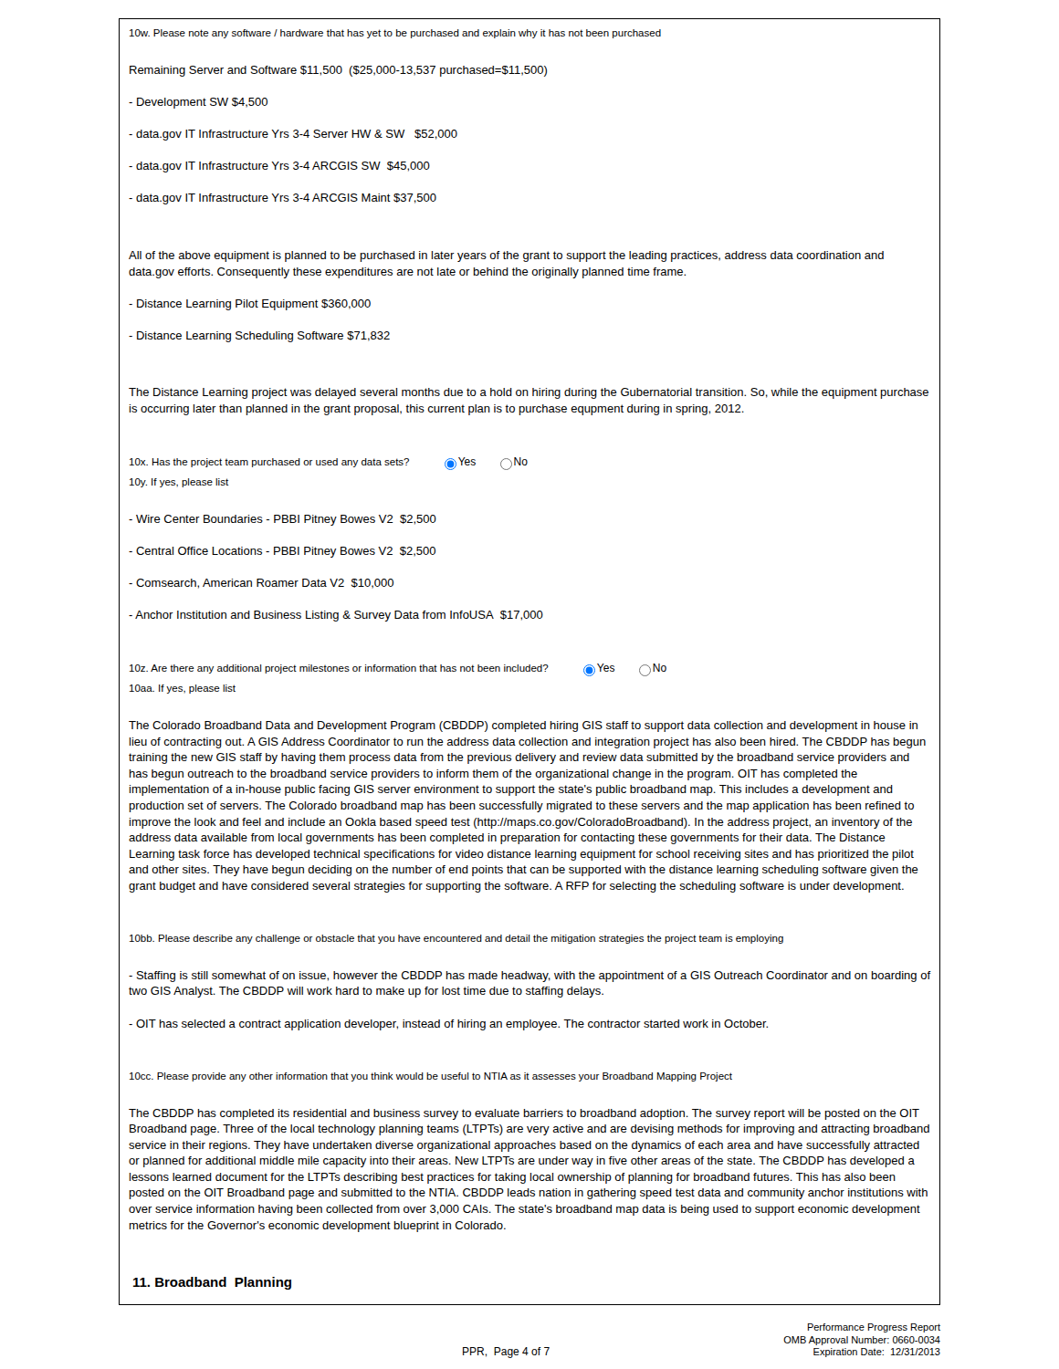10w. Please note any software / hardware that has yet to be purchased and explain why it has not been purchased
Remaining Server and Software $11,500 ($25,000-13,537 purchased=$11,500)
- Development SW $4,500
- data.gov IT Infrastructure Yrs 3-4 Server HW & SW $52,000
- data.gov IT Infrastructure Yrs 3-4 ARCGIS SW $45,000
- data.gov IT Infrastructure Yrs 3-4 ARCGIS Maint $37,500
All of the above equipment is planned to be purchased in later years of the grant to support the leading practices, address data coordination and data.gov efforts. Consequently these expenditures are not late or behind the originally planned time frame.
- Distance Learning Pilot Equipment $360,000
- Distance Learning Scheduling Software $71,832
The Distance Learning project was delayed several months due to a hold on hiring during the Gubernatorial transition. So, while the equipment purchase is occurring later than planned in the grant proposal, this current plan is to purchase equpment during in spring, 2012.
10x. Has the project team purchased or used any data sets? Yes No
10y. If yes, please list
- Wire Center Boundaries - PBBI Pitney Bowes V2 $2,500
- Central Office Locations - PBBI Pitney Bowes V2 $2,500
- Comsearch, American Roamer Data V2 $10,000
- Anchor Institution and Business Listing & Survey Data from InfoUSA $17,000
10z. Are there any additional project milestones or information that has not been included? Yes No
10aa. If yes, please list
The Colorado Broadband Data and Development Program (CBDDP) completed hiring GIS staff to support data collection and development in house in lieu of contracting out. A GIS Address Coordinator to run the address data collection and integration project has also been hired. The CBDDP has begun training the new GIS staff by having them process data from the previous delivery and review data submitted by the broadband service providers and has begun outreach to the broadband service providers to inform them of the organizational change in the program. OIT has completed the implementation of a in-house public facing GIS server environment to support the state's public broadband map. This includes a development and production set of servers. The Colorado broadband map has been successfully migrated to these servers and the map application has been refined to improve the look and feel and include an Ookla based speed test (http://maps.co.gov/ColoradoBroadband). In the address project, an inventory of the address data available from local governments has been completed in preparation for contacting these governments for their data. The Distance Learning task force has developed technical specifications for video distance learning equipment for school receiving sites and has prioritized the pilot and other sites. They have begun deciding on the number of end points that can be supported with the distance learning scheduling software given the grant budget and have considered several strategies for supporting the software. A RFP for selecting the scheduling software is under development.
10bb. Please describe any challenge or obstacle that you have encountered and detail the mitigation strategies the project team is employing
- Staffing is still somewhat of on issue, however the CBDDP has made headway, with the appointment of a GIS Outreach Coordinator and on boarding of two GIS Analyst. The CBDDP will work hard to make up for lost time due to staffing delays.
- OIT has selected a contract application developer, instead of hiring an employee. The contractor started work in October.
10cc. Please provide any other information that you think would be useful to NTIA as it assesses your Broadband Mapping Project
The CBDDP has completed its residential and business survey to evaluate barriers to broadband adoption. The survey report will be posted on the OIT Broadband page. Three of the local technology planning teams (LTPTs) are very active and are devising methods for improving and attracting broadband service in their regions. They have undertaken diverse organizational approaches based on the dynamics of each area and have successfully attracted or planned for additional middle mile capacity into their areas. New LTPTs are under way in five other areas of the state. The CBDDP has developed a lessons learned document for the LTPTs describing best practices for taking local ownership of planning for broadband futures. This has also been posted on the OIT Broadband page and submitted to the NTIA. CBDDP leads nation in gathering speed test data and community anchor institutions with over service information having been collected from over 3,000 CAIs. The state's broadband map data is being used to support economic development metrics for the Governor's economic development blueprint in Colorado.
11. Broadband Planning
PPR, Page 4 of 7
Performance Progress Report
OMB Approval Number: 0660-0034
Expiration Date: 12/31/2013